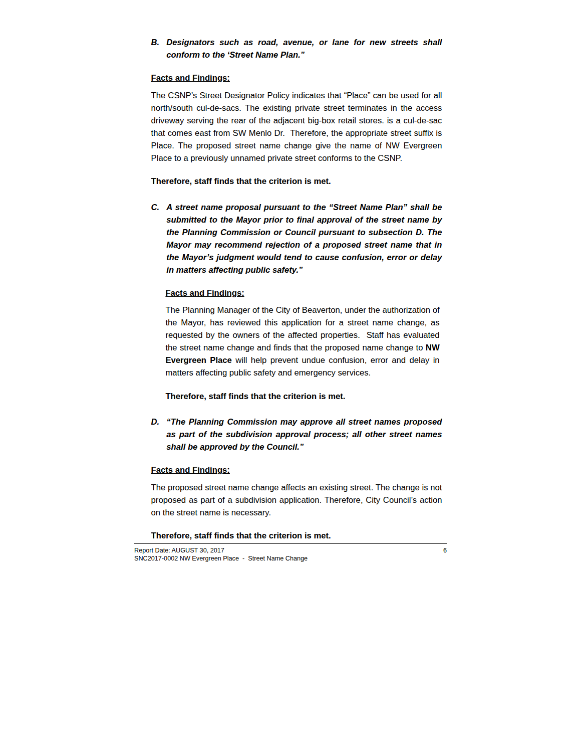B. Designators such as road, avenue, or lane for new streets shall conform to the ‘Street Name Plan.”
Facts and Findings:
The CSNP’s Street Designator Policy indicates that “Place” can be used for all north/south cul-de-sacs. The existing private street terminates in the access driveway serving the rear of the adjacent big-box retail stores. is a cul-de-sac that comes east from SW Menlo Dr. Therefore, the appropriate street suffix is Place. The proposed street name change give the name of NW Evergreen Place to a previously unnamed private street conforms to the CSNP.
Therefore, staff finds that the criterion is met.
C. A street name proposal pursuant to the “Street Name Plan” shall be submitted to the Mayor prior to final approval of the street name by the Planning Commission or Council pursuant to subsection D. The Mayor may recommend rejection of a proposed street name that in the Mayor’s judgment would tend to cause confusion, error or delay in matters affecting public safety.”
Facts and Findings:
The Planning Manager of the City of Beaverton, under the authorization of the Mayor, has reviewed this application for a street name change, as requested by the owners of the affected properties. Staff has evaluated the street name change and finds that the proposed name change to NW Evergreen Place will help prevent undue confusion, error and delay in matters affecting public safety and emergency services.
Therefore, staff finds that the criterion is met.
D. “The Planning Commission may approve all street names proposed as part of the subdivision approval process; all other street names shall be approved by the Council.”
Facts and Findings:
The proposed street name change affects an existing street. The change is not proposed as part of a subdivision application. Therefore, City Council’s action on the street name is necessary.
Therefore, staff finds that the criterion is met.
Report Date: AUGUST 30, 2017
SNC2017-0002 NW Evergreen Place - Street Name Change
6